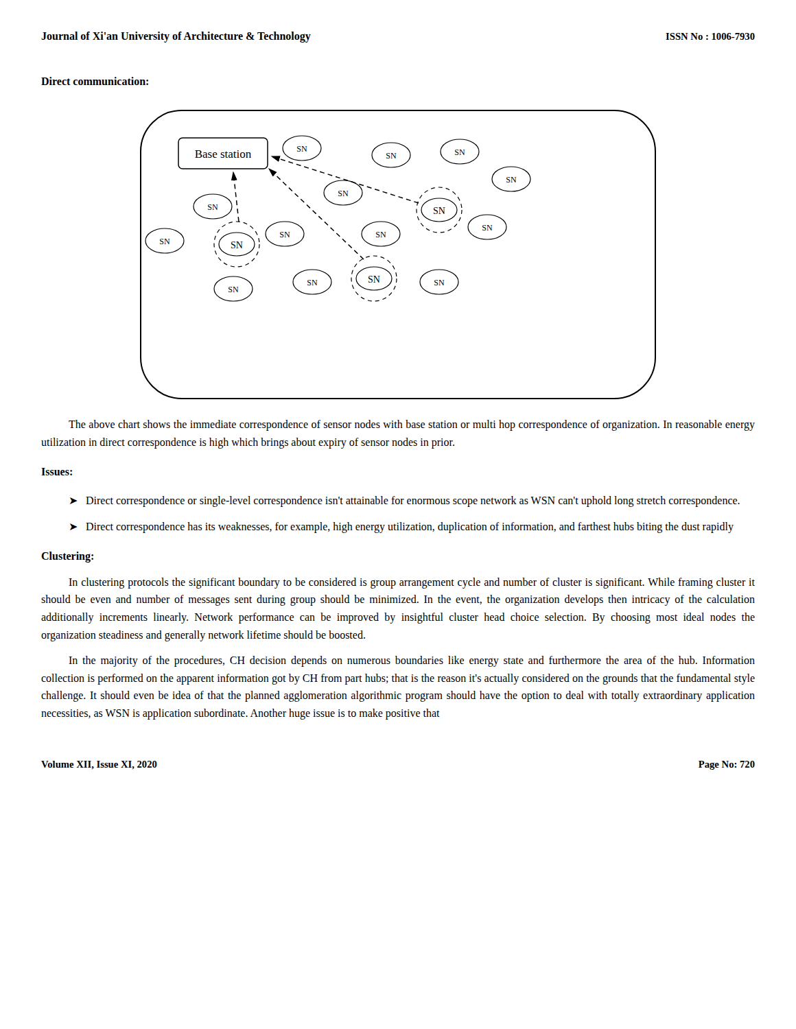Journal of Xi'an University of Architecture & Technology
ISSN No : 1006-7930
Direct communication:
Base station SN SN SN SN SN SN SN SN SN SN SN SN SN SN SN SN
The above chart shows the immediate correspondence of sensor nodes with base station or multi hop correspondence of organization. In reasonable energy utilization in direct correspondence is high which brings about expiry of sensor nodes in prior.
Issues:
Direct correspondence or single-level correspondence isn't attainable for enormous scope network as WSN can't uphold long stretch correspondence.
Direct correspondence has its weaknesses, for example, high energy utilization, duplication of information, and farthest hubs biting the dust rapidly
Clustering:
In clustering protocols the significant boundary to be considered is group arrangement cycle and number of cluster is significant. While framing cluster it should be even and number of messages sent during group should be minimized. In the event, the organization develops then intricacy of the calculation additionally increments linearly. Network performance can be improved by insightful cluster head choice selection. By choosing most ideal nodes the organization steadiness and generally network lifetime should be boosted.
In the majority of the procedures, CH decision depends on numerous boundaries like energy state and furthermore the area of the hub. Information collection is performed on the apparent information got by CH from part hubs; that is the reason it's actually considered on the grounds that the fundamental style challenge. It should even be idea of that the planned agglomeration algorithmic program should have the option to deal with totally extraordinary application necessities, as WSN is application subordinate. Another huge issue is to make positive that
Volume XII, Issue XI, 2020
Page No: 720